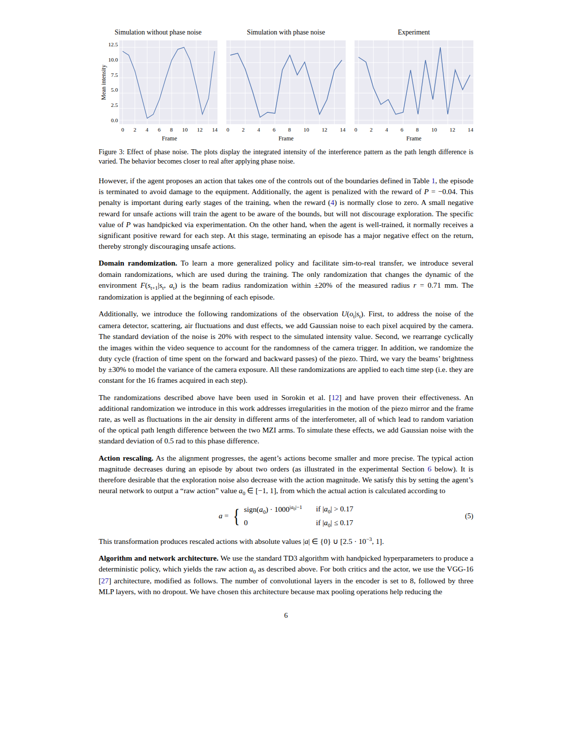Simulation without phase noise
Mean intensity
12.510.07.55.02.50.0
02468101214
Frame
Simulation with phase noise
02468101214
Frame
Experiment
02468101214
Frame
Figure 3: Effect of phase noise. The plots display the integrated intensity of the interference pattern as the path length difference is varied. The behavior becomes closer to real after applying phase noise.
However, if the agent proposes an action that takes one of the controls out of the boundaries defined in Table 1, the episode is terminated to avoid damage to the equipment. Additionally, the agent is penalized with the reward of P = −0.04. This penalty is important during early stages of the training, when the reward (4) is normally close to zero. A small negative reward for unsafe actions will train the agent to be aware of the bounds, but will not discourage exploration. The specific value of P was handpicked via experimentation. On the other hand, when the agent is well-trained, it normally receives a significant positive reward for each step. At this stage, terminating an episode has a major negative effect on the return, thereby strongly discouraging unsafe actions.
Domain randomization. To learn a more generalized policy and facilitate sim-to-real transfer, we introduce several domain randomizations, which are used during the training. The only randomization that changes the dynamic of the environment F(st+1|st, at) is the beam radius randomization within ±20% of the measured radius r = 0.71 mm. The randomization is applied at the beginning of each episode.
Additionally, we introduce the following randomizations of the observation U(ot|st). First, to address the noise of the camera detector, scattering, air fluctuations and dust effects, we add Gaussian noise to each pixel acquired by the camera. The standard deviation of the noise is 20% with respect to the simulated intensity value. Second, we rearrange cyclically the images within the video sequence to account for the randomness of the camera trigger. In addition, we randomize the duty cycle (fraction of time spent on the forward and backward passes) of the piezo. Third, we vary the beams’ brightness by ±30% to model the variance of the camera exposure. All these randomizations are applied to each time step (i.e. they are constant for the 16 frames acquired in each step).
The randomizations described above have been used in Sorokin et al. [12] and have proven their effectiveness. An additional randomization we introduce in this work addresses irregularities in the motion of the piezo mirror and the frame rate, as well as fluctuations in the air density in different arms of the interferometer, all of which lead to random variation of the optical path length difference between the two MZI arms. To simulate these effects, we add Gaussian noise with the standard deviation of 0.5 rad to this phase difference.
Action rescaling. As the alignment progresses, the agent’s actions become smaller and more precise. The typical action magnitude decreases during an episode by about two orders (as illustrated in the experimental Section 6 below). It is therefore desirable that the exploration noise also decrease with the action magnitude. We satisfy this by setting the agent’s neural network to output a “raw action” value a0 ∈ [−1, 1], from which the actual action is calculated according to
a = {
sign(a0) · 1000|a0|−1
if |a0| > 0.17
0
if |a0| ≤ 0.17
(5)
This transformation produces rescaled actions with absolute values |a| ∈ {0} ∪ [2.5 · 10−3, 1].
Algorithm and network architecture. We use the standard TD3 algorithm with handpicked hyperparameters to produce a deterministic policy, which yields the raw action a0 as described above. For both critics and the actor, we use the VGG-16 [27] architecture, modified as follows. The number of convolutional layers in the encoder is set to 8, followed by three MLP layers, with no dropout. We have chosen this architecture because max pooling operations help reducing the
6